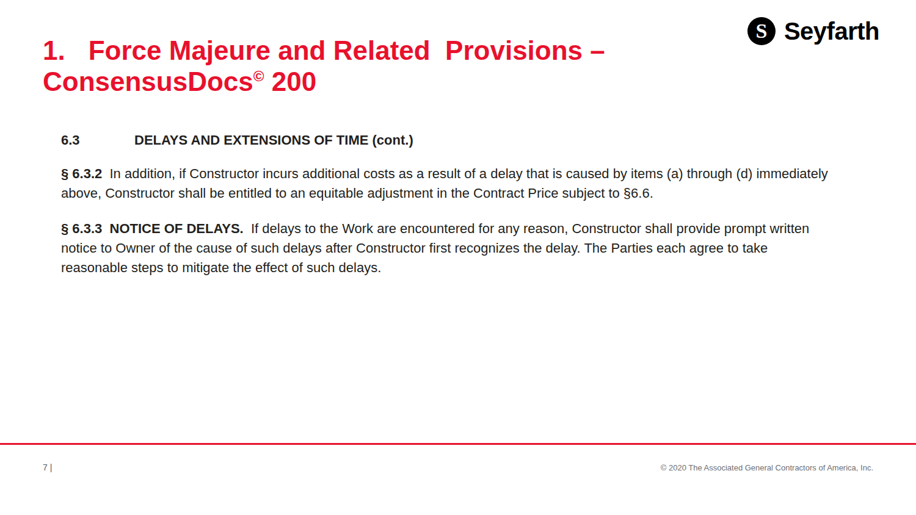S
Seyfarth
1. Force Majeure and Related Provisions – ConsensusDocs© 200
6.3 DELAYS AND EXTENSIONS OF TIME (cont.)
§ 6.3.2 In addition, if Constructor incurs additional costs as a result of a delay that is caused by items (a) through (d) immediately above, Constructor shall be entitled to an equitable adjustment in the Contract Price subject to §6.6.
§ 6.3.3 NOTICE OF DELAYS. If delays to the Work are encountered for any reason, Constructor shall provide prompt written notice to Owner of the cause of such delays after Constructor first recognizes the delay. The Parties each agree to take reasonable steps to mitigate the effect of such delays.
7 | © 2020 The Associated General Contractors of America, Inc.